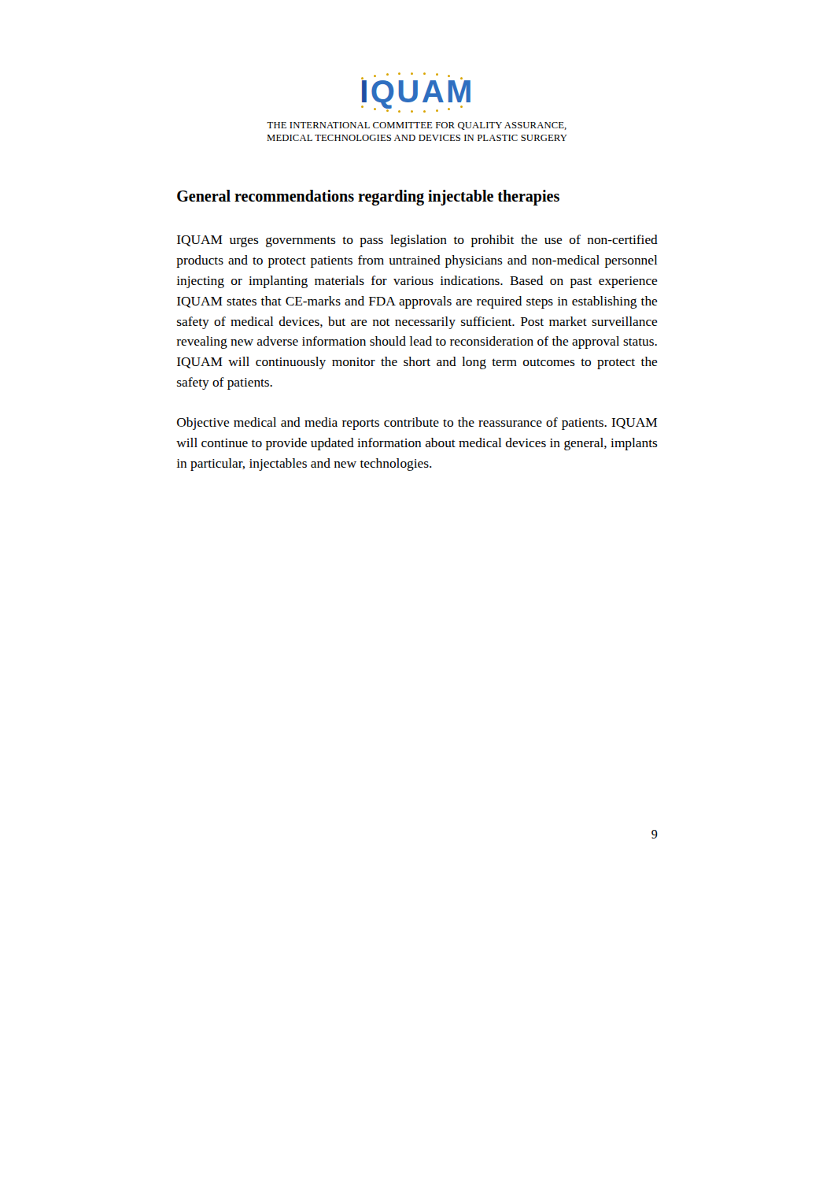IQUAM
THE INTERNATIONAL COMMITTEE FOR QUALITY ASSURANCE,
MEDICAL TECHNOLOGIES AND DEVICES IN PLASTIC SURGERY
General recommendations regarding injectable therapies
IQUAM urges governments to pass legislation to prohibit the use of non-certified products and to protect patients from untrained physicians and non-medical personnel injecting or implanting materials for various indications. Based on past experience IQUAM states that CE-marks and FDA approvals are required steps in establishing the safety of medical devices, but are not necessarily sufficient. Post market surveillance revealing new adverse information should lead to reconsideration of the approval status. IQUAM will continuously monitor the short and long term outcomes to protect the safety of patients.
Objective medical and media reports contribute to the reassurance of patients. IQUAM will continue to provide updated information about medical devices in general, implants in particular, injectables and new technologies.
9